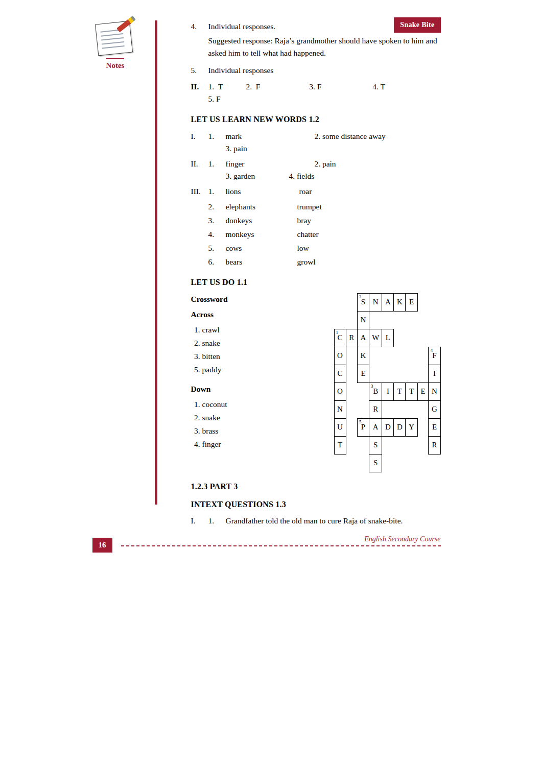Snake Bite
Notes
4.
Individual responses.
Suggested response: Raja’s grandmother should have spoken to him and asked him to tell what had happened.
5.
Individual responses
II.
1. T 2. F 3. F 4. T 5. F
LET US LEARN NEW WORDS 1.2
I.
1.
mark 2. some distance away 3. pain
II.
1.
finger 2. pain 3. garden 4. fields
III.
1.
lions roar
2.
elephants
trumpet
3.
donkeys
bray
4.
monkeys
chatter
5.
cows
low
6.
bears
growl
LET US DO 1.1
Crossword
Across
crawl
snake
bitten
paddy
Down
coconut
snake
brass
finger
| | | 2 S | N | A | K | E | | |
| | | N | | | | | | |
| 1 C | R | A | W | L | | | | |
| O | | K | | | | | | 4 F |
| C | | E | | | | | | I |
| O | | | 3 B | I | T | T | E | N |
| N | | | R | | | | | G |
| U | | 5 P | A | D | D | Y | | E |
| T | | | S | | | | | R |
| | | | S | | | | | |
1.2.3 PART 3
INTEXT QUESTIONS 1.3
I.
1.
Grandfather told the old man to cure Raja of snake-bite.
16
English Secondary Course